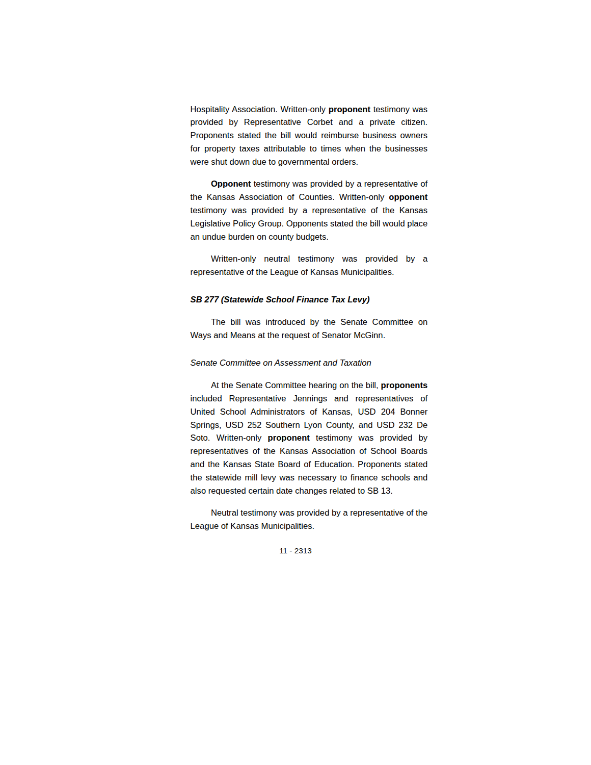Hospitality Association. Written-only proponent testimony was provided by Representative Corbet and a private citizen. Proponents stated the bill would reimburse business owners for property taxes attributable to times when the businesses were shut down due to governmental orders.
Opponent testimony was provided by a representative of the Kansas Association of Counties. Written-only opponent testimony was provided by a representative of the Kansas Legislative Policy Group. Opponents stated the bill would place an undue burden on county budgets.
Written-only neutral testimony was provided by a representative of the League of Kansas Municipalities.
SB 277 (Statewide School Finance Tax Levy)
The bill was introduced by the Senate Committee on Ways and Means at the request of Senator McGinn.
Senate Committee on Assessment and Taxation
At the Senate Committee hearing on the bill, proponents included Representative Jennings and representatives of United School Administrators of Kansas, USD 204 Bonner Springs, USD 252 Southern Lyon County, and USD 232 De Soto. Written-only proponent testimony was provided by representatives of the Kansas Association of School Boards and the Kansas State Board of Education. Proponents stated the statewide mill levy was necessary to finance schools and also requested certain date changes related to SB 13.
Neutral testimony was provided by a representative of the League of Kansas Municipalities.
11 - 2313